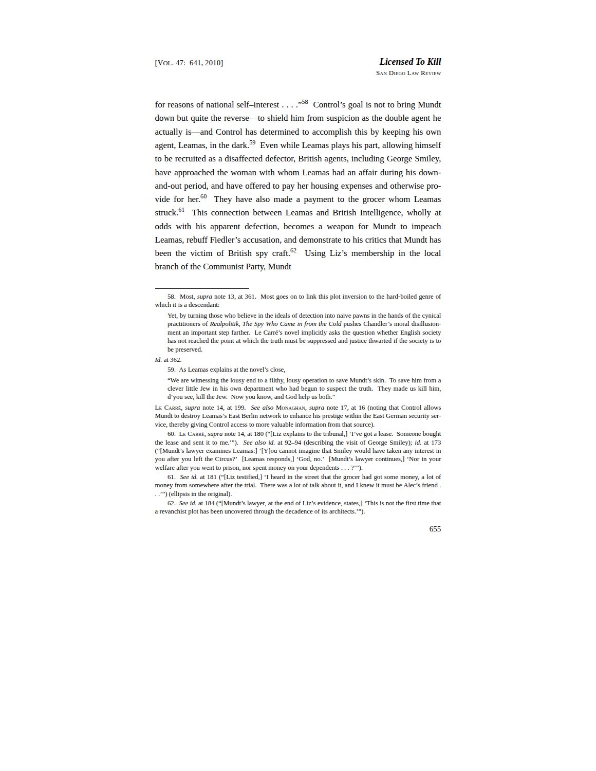[VOL. 47: 641, 2010]
Licensed To Kill
San Diego Law Review
for reasons of national self–interest . . . .”58 Control’s goal is not to bring Mundt down but quite the reverse—to shield him from suspicion as the double agent he actually is—and Control has determined to accomplish this by keeping his own agent, Leamas, in the dark.59 Even while Leamas plays his part, allowing himself to be recruited as a disaffected defector, British agents, including George Smiley, have approached the woman with whom Leamas had an affair during his down-and-out period, and have offered to pay her housing expenses and otherwise provide for her.60 They have also made a payment to the grocer whom Leamas struck.61 This connection between Leamas and British Intelligence, wholly at odds with his apparent defection, becomes a weapon for Mundt to impeach Leamas, rebuff Fiedler’s accusation, and demonstrate to his critics that Mundt has been the victim of British spy craft.62 Using Liz’s membership in the local branch of the Communist Party, Mundt
58. Most, supra note 13, at 361. Most goes on to link this plot inversion to the hard-boiled genre of which it is a descendant:
Yet, by turning those who believe in the ideals of detection into naive pawns in the hands of the cynical practitioners of Realpolitik, The Spy Who Came in from the Cold pushes Chandler’s moral disillusionment an important step farther. Le Carré’s novel implicitly asks the question whether English society has not reached the point at which the truth must be suppressed and justice thwarted if the society is to be preserved.
Id. at 362.
59. As Leamas explains at the novel’s close,
“We are witnessing the lousy end to a filthy, lousy operation to save Mundt’s skin. To save him from a clever little Jew in his own department who had begun to suspect the truth. They made us kill him, d’you see, kill the Jew. Now you know, and God help us both.”
Le Carré, supra note 14, at 199. See also Monaghan, supra note 17, at 16 (noting that Control allows Mundt to destroy Leamas’s East Berlin network to enhance his prestige within the East German security service, thereby giving Control access to more valuable information from that source).
60. Le Carré, supra note 14, at 180 (“[Liz explains to the tribunal,] ‘I’ve got a lease. Someone bought the lease and sent it to me.’”). See also id. at 92–94 (describing the visit of George Smiley); id. at 173 (“[Mundt’s lawyer examines Leamas:] ‘[Y]ou cannot imagine that Smiley would have taken any interest in you after you left the Circus?’ [Leamas responds,] ‘God, no.’ [Mundt’s lawyer continues,] ‘Nor in your welfare after you went to prison, nor spent money on your dependents . . . ?’”).
61. See id. at 181 (“[Liz testified,] ‘I heard in the street that the grocer had got some money, a lot of money from somewhere after the trial. There was a lot of talk about it, and I knew it must be Alec’s friend . . .’”) (ellipsis in the original).
62. See id. at 184 (“[Mundt’s lawyer, at the end of Liz’s evidence, states,] ‘This is not the first time that a revanchist plot has been uncovered through the decadence of its architects.’”).
655